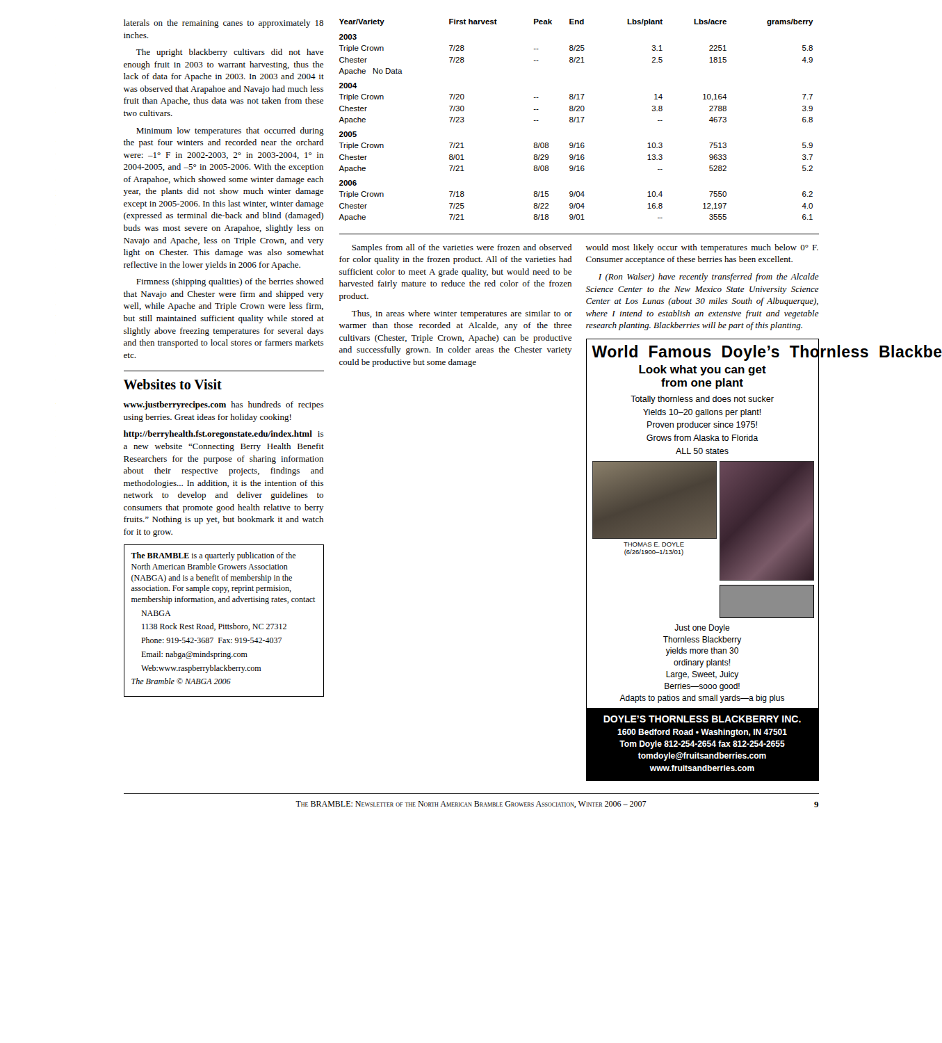laterals on the remaining canes to approximately 18 inches.
The upright blackberry cultivars did not have enough fruit in 2003 to warrant harvesting, thus the lack of data for Apache in 2003. In 2003 and 2004 it was observed that Arapahoe and Navajo had much less fruit than Apache, thus data was not taken from these two cultivars.
Minimum low temperatures that occurred during the past four winters and recorded near the orchard were: –1° F in 2002-2003, 2° in 2003-2004, 1° in 2004-2005, and –5° in 2005-2006. With the exception of Arapahoe, which showed some winter damage each year, the plants did not show much winter damage except in 2005-2006. In this last winter, winter damage (expressed as terminal die-back and blind (damaged) buds was most severe on Arapahoe, slightly less on Navajo and Apache, less on Triple Crown, and very light on Chester. This damage was also somewhat reflective in the lower yields in 2006 for Apache.
Firmness (shipping qualities) of the berries showed that Navajo and Chester were firm and shipped very well, while Apache and Triple Crown were less firm, but still maintained sufficient quality while stored at slightly above freezing temperatures for several days and then transported to local stores or farmers markets etc.
Websites to Visit
www.justberryrecipes.com has hundreds of recipes using berries. Great ideas for holiday cooking!
http://berryhealth.fst.oregonstate.edu/index.html is a new website “Connecting Berry Health Benefit Researchers for the purpose of sharing information about their respective projects, findings and methodologies... In addition, it is the intention of this network to develop and deliver guidelines to consumers that promote good health relative to berry fruits.” Nothing is up yet, but bookmark it and watch for it to grow.
The BRAMBLE is a quarterly publication of the North American Bramble Growers Association (NABGA) and is a benefit of membership in the association. For sample copy, reprint permision, membership information, and advertising rates, contact
NABGA
1138 Rock Rest Road, Pittsboro, NC 27312
Phone: 919-542-3687 Fax: 919-542-4037
Email: nabga@mindspring.com
Web:www.raspberryblackberry.com
The Bramble © NABGA 2006
| Year/Variety | First harvest | Peak | End | Lbs/plant | Lbs/acre | grams/berry |
| --- | --- | --- | --- | --- | --- | --- |
| 2003 | | | | | | |
| Triple Crown | 7/28 | -- | 8/25 | 3.1 | 2251 | 5.8 |
| Chester | 7/28 | -- | 8/21 | 2.5 | 1815 | 4.9 |
| Apache No Data | | | | | | |
| 2004 | | | | | | |
| Triple Crown | 7/20 | -- | 8/17 | 14 | 10,164 | 7.7 |
| Chester | 7/30 | -- | 8/20 | 3.8 | 2788 | 3.9 |
| Apache | 7/23 | -- | 8/17 | -- | 4673 | 6.8 |
| 2005 | | | | | | |
| Triple Crown | 7/21 | 8/08 | 9/16 | 10.3 | 7513 | 5.9 |
| Chester | 8/01 | 8/29 | 9/16 | 13.3 | 9633 | 3.7 |
| Apache | 7/21 | 8/08 | 9/16 | -- | 5282 | 5.2 |
| 2006 | | | | | | |
| Triple Crown | 7/18 | 8/15 | 9/04 | 10.4 | 7550 | 6.2 |
| Chester | 7/25 | 8/22 | 9/04 | 16.8 | 12,197 | 4.0 |
| Apache | 7/21 | 8/18 | 9/01 | -- | 3555 | 6.1 |
Samples from all of the varieties were frozen and observed for color quality in the frozen product. All of the varieties had sufficient color to meet A grade quality, but would need to be harvested fairly mature to reduce the red color of the frozen product.
Thus, in areas where winter temperatures are similar to or warmer than those recorded at Alcalde, any of the three cultivars (Chester, Triple Crown, Apache) can be productive and successfully grown. In colder areas the Chester variety could be productive but some damage
would most likely occur with temperatures much below 0° F. Consumer acceptance of these berries has been excellent.
I (Ron Walser) have recently transferred from the Alcalde Science Center to the New Mexico State University Science Center at Los Lunas (about 30 miles South of Albuquerque), where I intend to establish an extensive fruit and vegetable research planting. Blackberries will be part of this planting.
World Famous Doyle’s Thornless Blackberry
Look what you can get
from one plant
Totally thornless and does not sucker
Yields 10–20 gallons per plant!
Proven producer since 1975!
Grows from Alaska to Florida
ALL 50 states
THOMAS E. DOYLE
(6/26/1900–1/13/01)
Just one Doyle
Thornless Blackberry
yields more than 30
ordinary plants!
Large, Sweet, Juicy
Berries—sooo good!
Adapts to patios and small yards—a big plus
DOYLE’S THORNLESS BLACKBERRY INC.
1600 Bedford Road • Washington, IN 47501
Tom Doyle 812-254-2654 fax 812-254-2655
tomdoyle@fruitsandberries.com
www.fruitsandberries.com
The BRAMBLE: Newsletter of the North American Bramble Growers Association, Winter 2006 – 2007 9